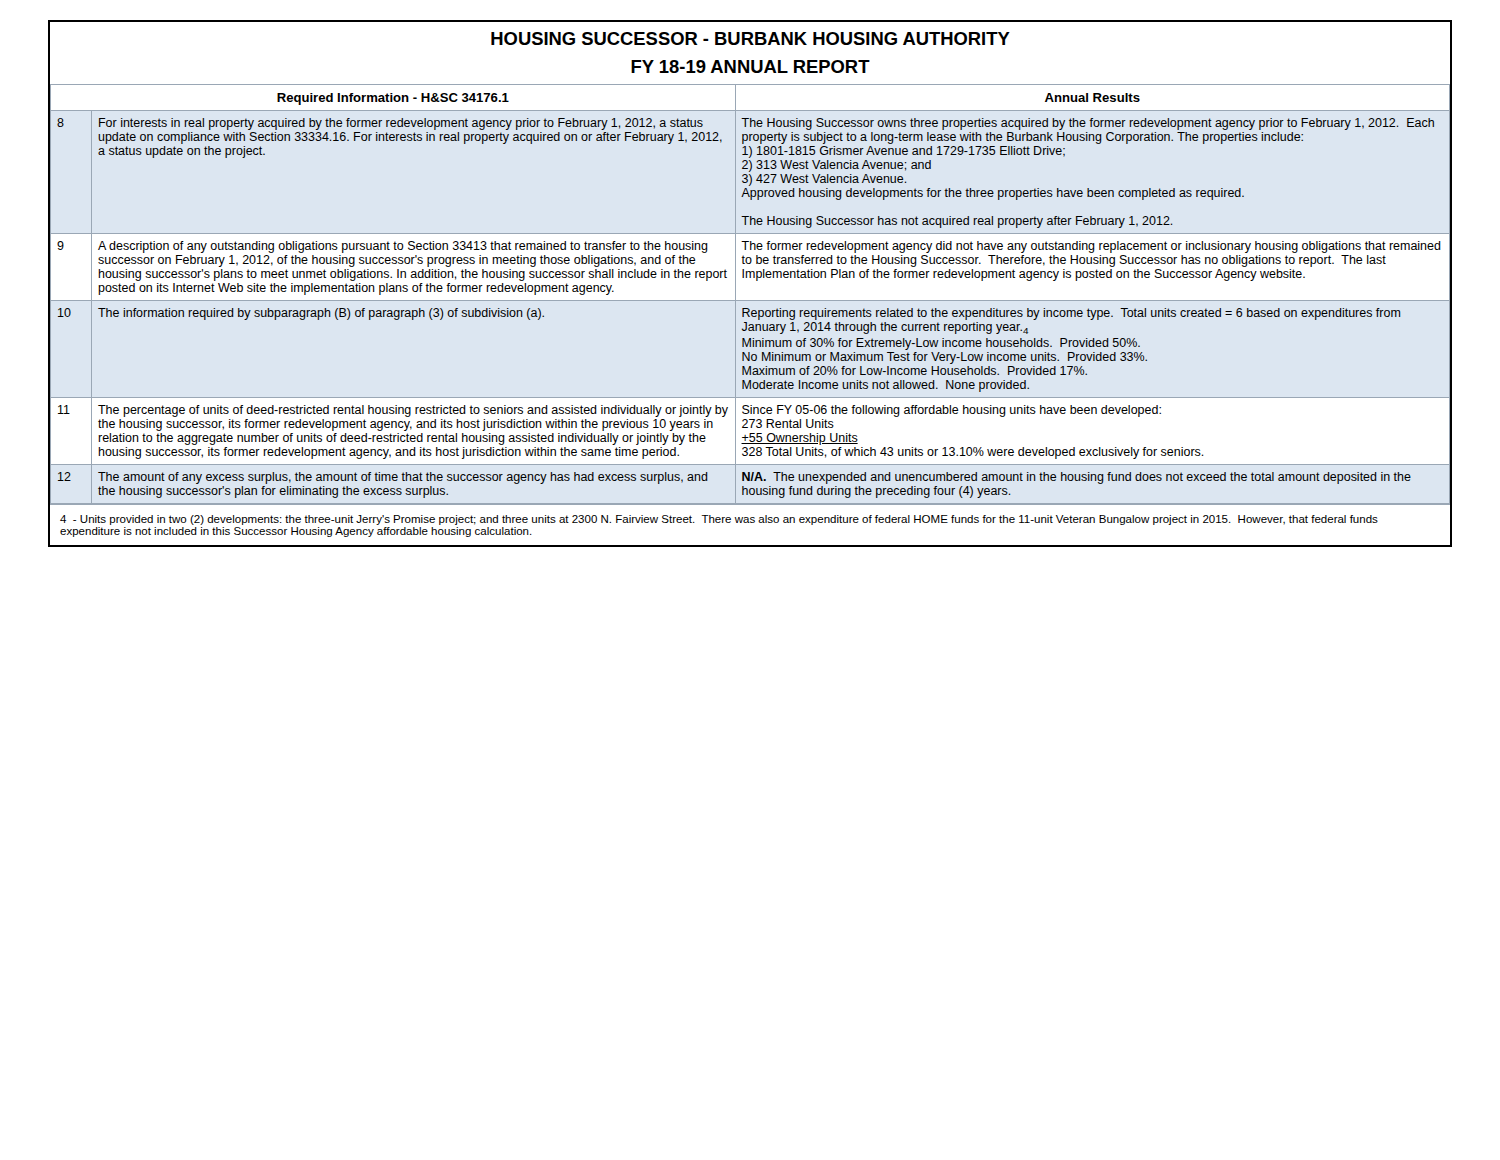HOUSING SUCCESSOR - BURBANK HOUSING AUTHORITY
FY 18-19 ANNUAL REPORT
| Required Information - H&SC 34176.1 | Annual Results |
| --- | --- |
| 8 | For interests in real property acquired by the former redevelopment agency prior to February 1, 2012, a status update on compliance with Section 33334.16. For interests in real property acquired on or after February 1, 2012, a status update on the project. | The Housing Successor owns three properties acquired by the former redevelopment agency prior to February 1, 2012. Each property is subject to a long-term lease with the Burbank Housing Corporation. The properties include: 1) 1801-1815 Grismer Avenue and 1729-1735 Elliott Drive; 2) 313 West Valencia Avenue; and 3) 427 West Valencia Avenue. Approved housing developments for the three properties have been completed as required. The Housing Successor has not acquired real property after February 1, 2012. |
| 9 | A description of any outstanding obligations pursuant to Section 33413 that remained to transfer to the housing successor on February 1, 2012, of the housing successor's progress in meeting those obligations, and of the housing successor's plans to meet unmet obligations. In addition, the housing successor shall include in the report posted on its Internet Web site the implementation plans of the former redevelopment agency. | The former redevelopment agency did not have any outstanding replacement or inclusionary housing obligations that remained to be transferred to the Housing Successor. Therefore, the Housing Successor has no obligations to report. The last Implementation Plan of the former redevelopment agency is posted on the Successor Agency website. |
| 10 | The information required by subparagraph (B) of paragraph (3) of subdivision (a). | Reporting requirements related to the expenditures by income type. Total units created = 6 based on expenditures from January 1, 2014 through the current reporting year. 4 Minimum of 30% for Extremely-Low income households. Provided 50%. No Minimum or Maximum Test for Very-Low income units. Provided 33%. Maximum of 20% for Low-Income Households. Provided 17%. Moderate Income units not allowed. None provided. |
| 11 | The percentage of units of deed-restricted rental housing restricted to seniors and assisted individually or jointly by the housing successor, its former redevelopment agency, and its host jurisdiction within the previous 10 years in relation to the aggregate number of units of deed-restricted rental housing assisted individually or jointly by the housing successor, its former redevelopment agency, and its host jurisdiction within the same time period. | Since FY 05-06 the following affordable housing units have been developed: 273 Rental Units +55 Ownership Units 328 Total Units, of which 43 units or 13.10% were developed exclusively for seniors. |
| 12 | The amount of any excess surplus, the amount of time that the successor agency has had excess surplus, and the housing successor's plan for eliminating the excess surplus. | N/A. The unexpended and unencumbered amount in the housing fund does not exceed the total amount deposited in the housing fund during the preceding four (4) years. |
4 - Units provided in two (2) developments: the three-unit Jerry's Promise project; and three units at 2300 N. Fairview Street. There was also an expenditure of federal HOME funds for the 11-unit Veteran Bungalow project in 2015. However, that federal funds expenditure is not included in this Successor Housing Agency affordable housing calculation.